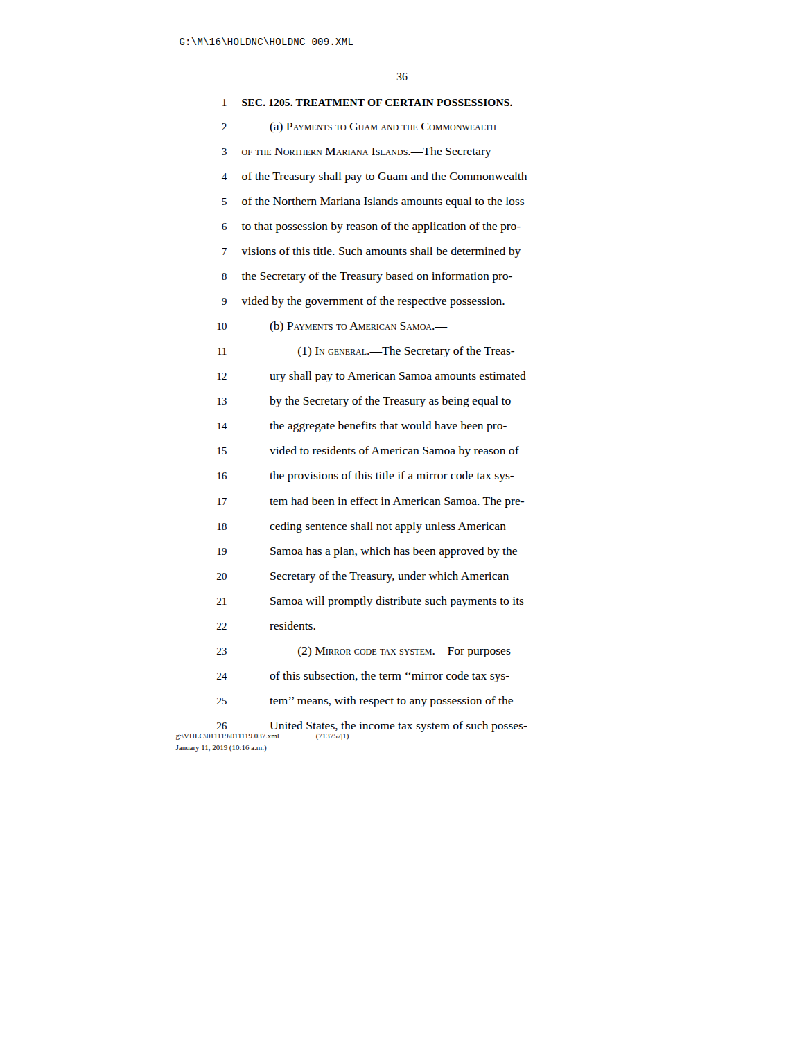G:\M\16\HOLDNC\HOLDNC_009.XML
36
1
SEC. 1205. TREATMENT OF CERTAIN POSSESSIONS.
2
(a) Payments to Guam and the Commonwealth
3
of the Northern Mariana Islands.—The Secretary
4
of the Treasury shall pay to Guam and the Commonwealth
5
of the Northern Mariana Islands amounts equal to the loss
6
to that possession by reason of the application of the pro-
7
visions of this title. Such amounts shall be determined by
8
the Secretary of the Treasury based on information pro-
9
vided by the government of the respective possession.
10
(b) Payments to American Samoa.—
11
(1) In general.—The Secretary of the Treas-
12
ury shall pay to American Samoa amounts estimated
13
by the Secretary of the Treasury as being equal to
14
the aggregate benefits that would have been pro-
15
vided to residents of American Samoa by reason of
16
the provisions of this title if a mirror code tax sys-
17
tem had been in effect in American Samoa. The pre-
18
ceding sentence shall not apply unless American
19
Samoa has a plan, which has been approved by the
20
Secretary of the Treasury, under which American
21
Samoa will promptly distribute such payments to its
22
residents.
23
(2) Mirror code tax system.—For purposes
24
of this subsection, the term ‘‘mirror code tax sys-
25
tem’’ means, with respect to any possession of the
26
United States, the income tax system of such posses-
g:\VHLC\011119\011119.037.xml
(713757|1)
January 11, 2019 (10:16 a.m.)